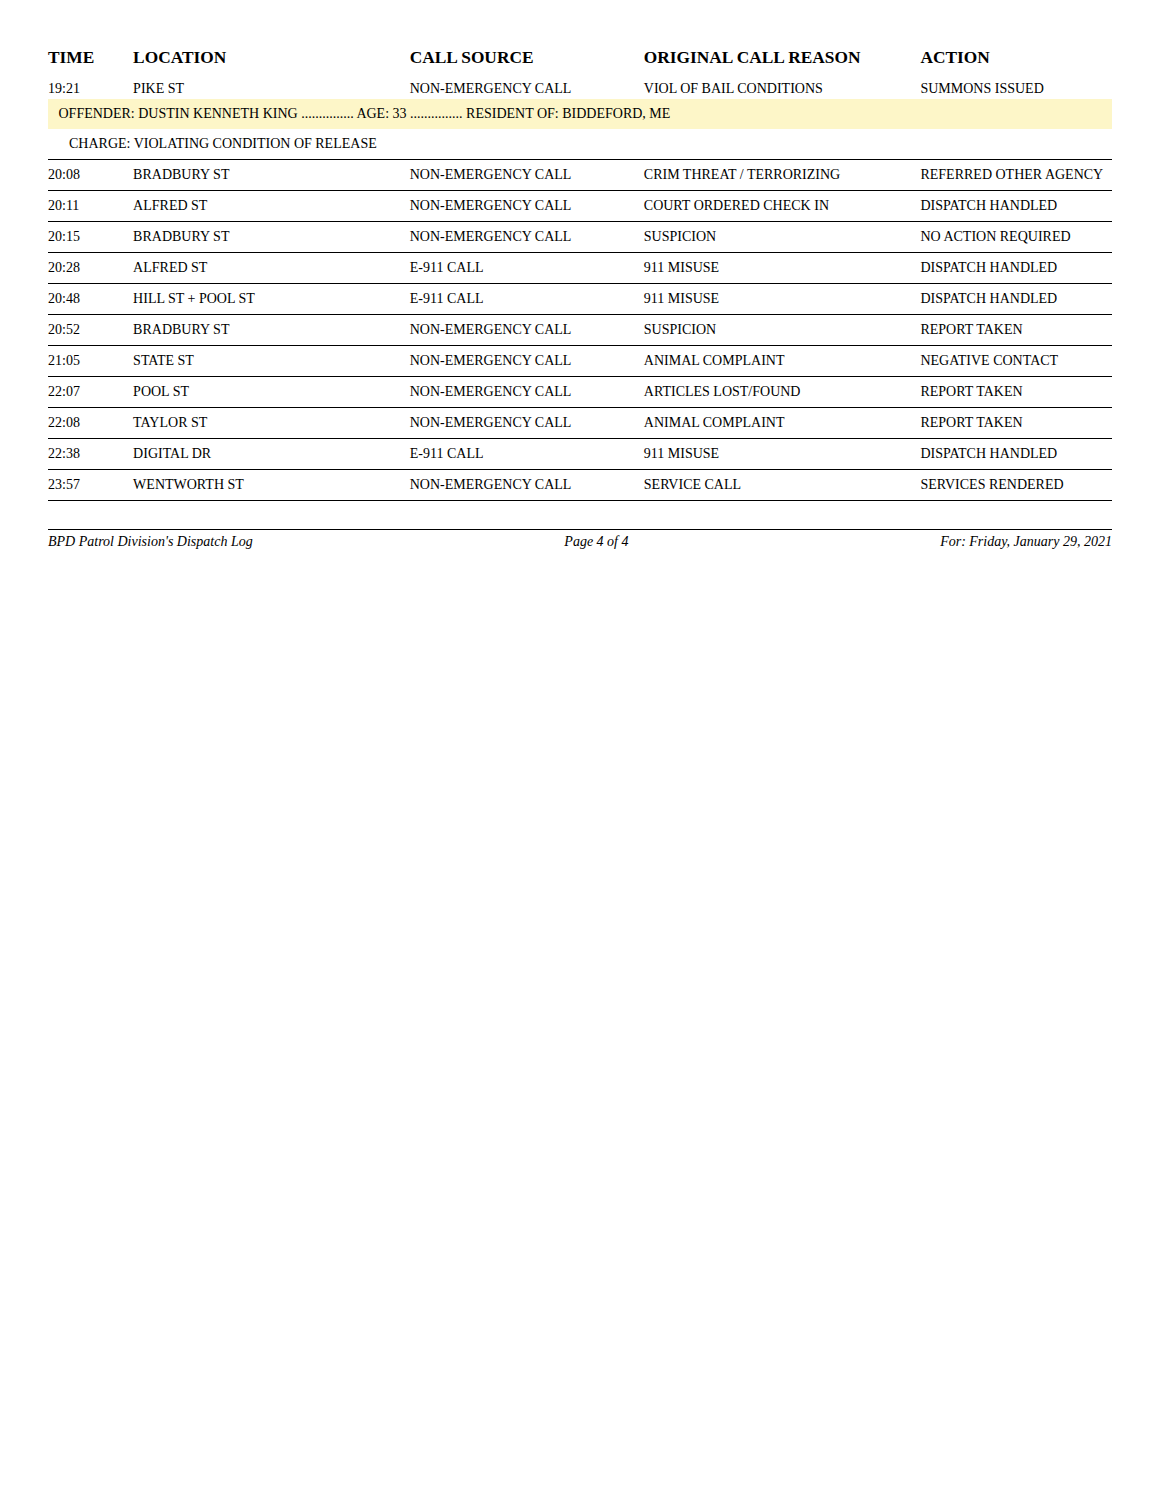| TIME | LOCATION | CALL SOURCE | ORIGINAL CALL REASON | ACTION |
| --- | --- | --- | --- | --- |
| 19:21 | PIKE ST | NON-EMERGENCY CALL | VIOL OF BAIL CONDITIONS | SUMMONS ISSUED |
| OFFENDER: DUSTIN KENNETH KING ............... AGE: 33 ............... RESIDENT OF: BIDDEFORD, ME |
| CHARGE: VIOLATING CONDITION OF RELEASE |
| 20:08 | BRADBURY ST | NON-EMERGENCY CALL | CRIM THREAT / TERRORIZING | REFERRED OTHER AGENCY |
| 20:11 | ALFRED ST | NON-EMERGENCY CALL | COURT ORDERED CHECK IN | DISPATCH HANDLED |
| 20:15 | BRADBURY ST | NON-EMERGENCY CALL | SUSPICION | NO ACTION REQUIRED |
| 20:28 | ALFRED ST | E-911 CALL | 911 MISUSE | DISPATCH HANDLED |
| 20:48 | HILL ST + POOL ST | E-911 CALL | 911 MISUSE | DISPATCH HANDLED |
| 20:52 | BRADBURY ST | NON-EMERGENCY CALL | SUSPICION | REPORT TAKEN |
| 21:05 | STATE ST | NON-EMERGENCY CALL | ANIMAL COMPLAINT | NEGATIVE CONTACT |
| 22:07 | POOL ST | NON-EMERGENCY CALL | ARTICLES LOST/FOUND | REPORT TAKEN |
| 22:08 | TAYLOR ST | NON-EMERGENCY CALL | ANIMAL COMPLAINT | REPORT TAKEN |
| 22:38 | DIGITAL DR | E-911 CALL | 911 MISUSE | DISPATCH HANDLED |
| 23:57 | WENTWORTH ST | NON-EMERGENCY CALL | SERVICE CALL | SERVICES RENDERED |
BPD Patrol Division's Dispatch Log
Page 4 of 4
For: Friday, January 29, 2021